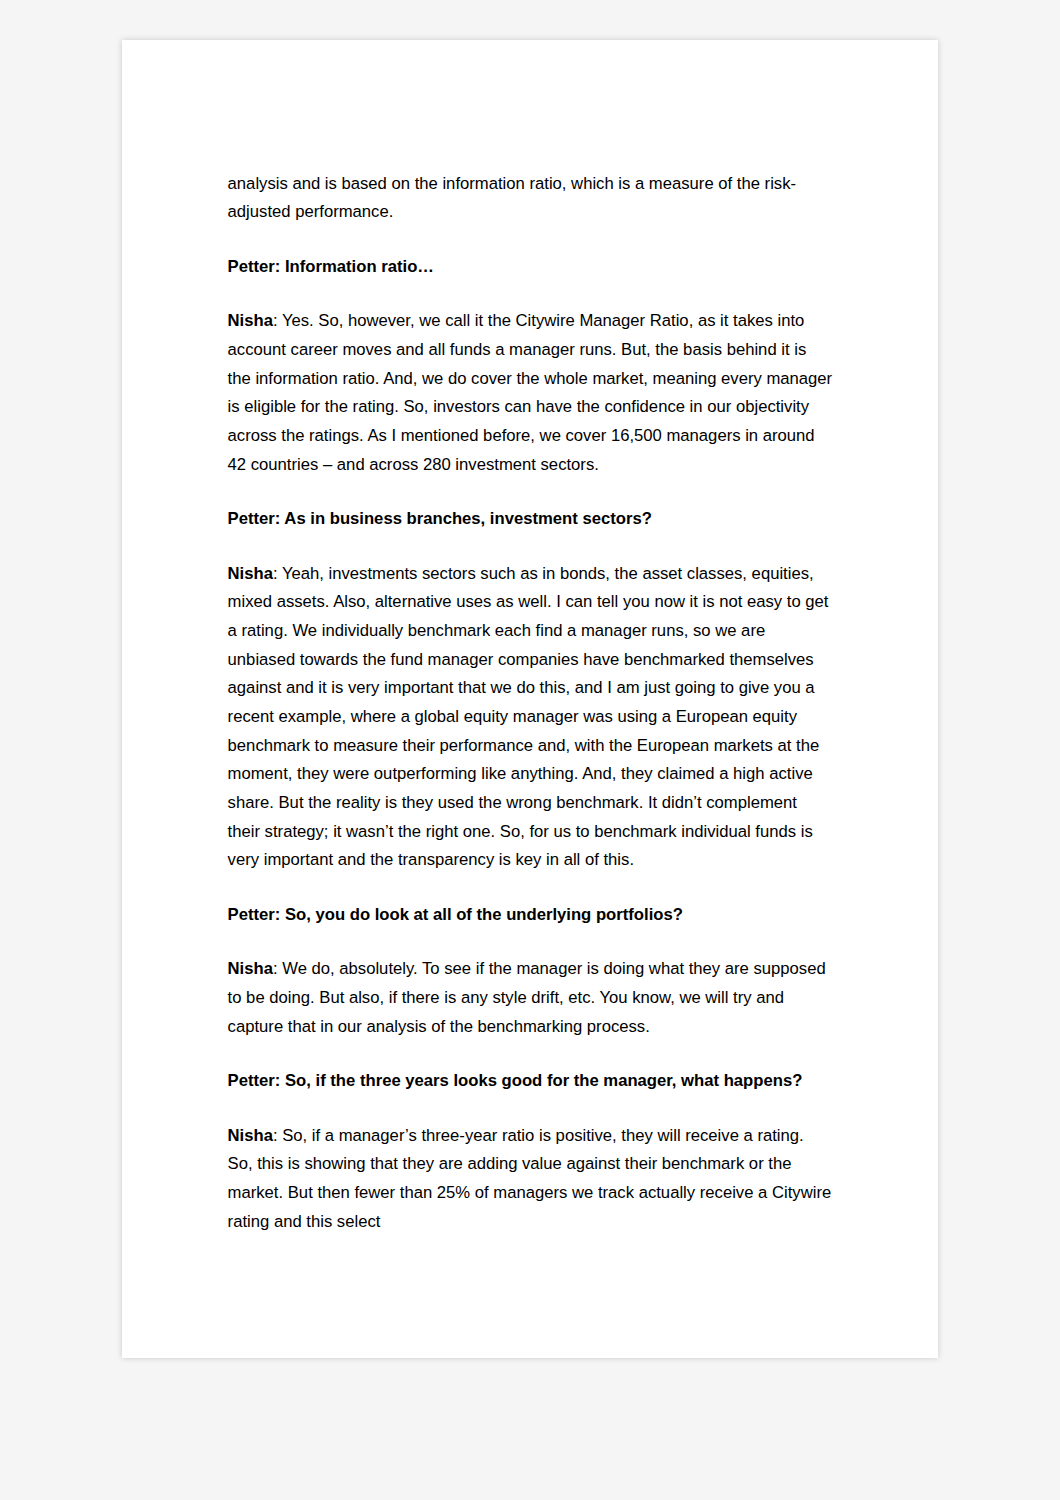analysis and is based on the information ratio, which is a measure of the risk-adjusted performance.
Petter: Information ratio…
Nisha: Yes. So, however, we call it the Citywire Manager Ratio, as it takes into account career moves and all funds a manager runs. But, the basis behind it is the information ratio. And, we do cover the whole market, meaning every manager is eligible for the rating. So, investors can have the confidence in our objectivity across the ratings. As I mentioned before, we cover 16,500 managers in around 42 countries – and across 280 investment sectors.
Petter: As in business branches, investment sectors?
Nisha: Yeah, investments sectors such as in bonds, the asset classes, equities, mixed assets. Also, alternative uses as well. I can tell you now it is not easy to get a rating. We individually benchmark each find a manager runs, so we are unbiased towards the fund manager companies have benchmarked themselves against and it is very important that we do this, and I am just going to give you a recent example, where a global equity manager was using a European equity benchmark to measure their performance and, with the European markets at the moment, they were outperforming like anything. And, they claimed a high active share. But the reality is they used the wrong benchmark. It didn’t complement their strategy; it wasn’t the right one. So, for us to benchmark individual funds is very important and the transparency is key in all of this.
Petter: So, you do look at all of the underlying portfolios?
Nisha: We do, absolutely. To see if the manager is doing what they are supposed to be doing. But also, if there is any style drift, etc. You know, we will try and capture that in our analysis of the benchmarking process.
Petter: So, if the three years looks good for the manager, what happens?
Nisha: So, if a manager’s three-year ratio is positive, they will receive a rating. So, this is showing that they are adding value against their benchmark or the market. But then fewer than 25% of managers we track actually receive a Citywire rating and this select